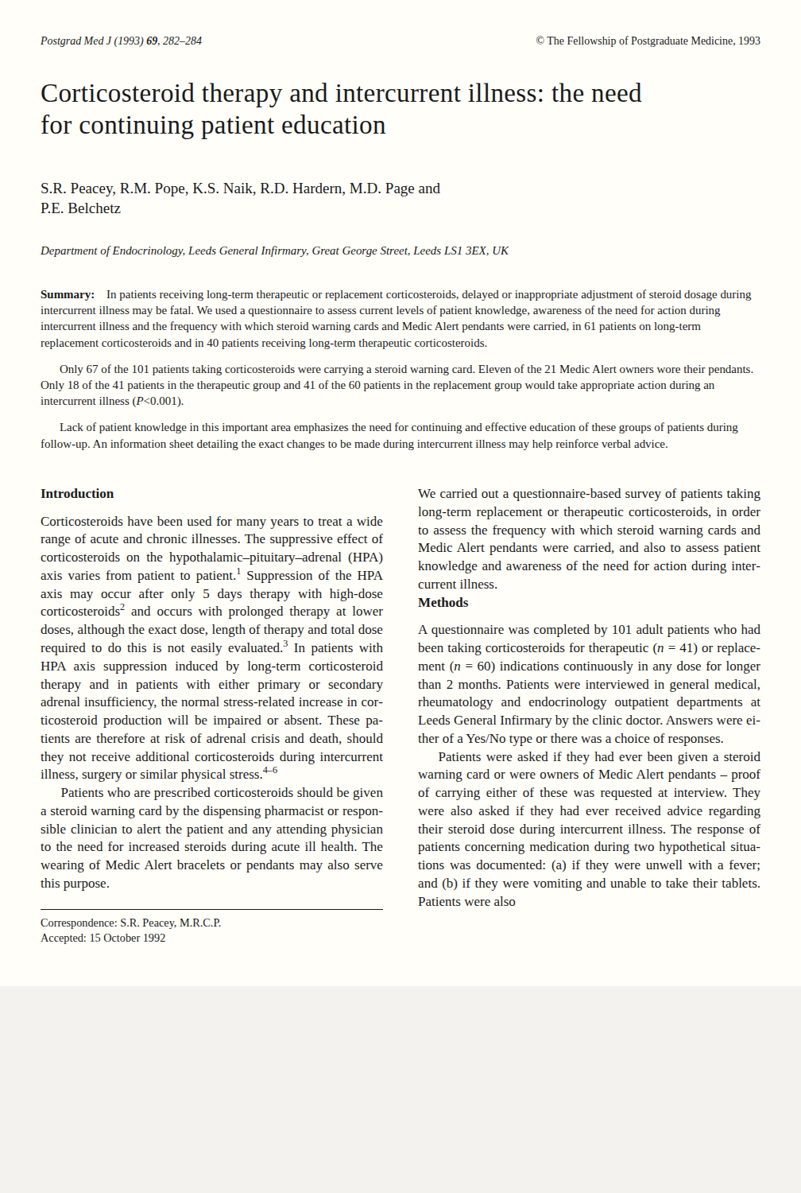Postgrad Med J (1993) 69, 282–284 © The Fellowship of Postgraduate Medicine, 1993
Corticosteroid therapy and intercurrent illness: the need
for continuing patient education
S.R. Peacey, R.M. Pope, K.S. Naik, R.D. Hardern, M.D. Page and
P.E. Belchetz
Department of Endocrinology, Leeds General Infirmary, Great George Street, Leeds LS1 3EX, UK
Summary: In patients receiving long-term therapeutic or replacement corticosteroids, delayed or inappropriate adjustment of steroid dosage during intercurrent illness may be fatal. We used a questionnaire to assess current levels of patient knowledge, awareness of the need for action during intercurrent illness and the frequency with which steroid warning cards and Medic Alert pendants were carried, in 61 patients on long-term replacement corticosteroids and in 40 patients receiving long-term therapeutic corticosteroids.
Only 67 of the 101 patients taking corticosteroids were carrying a steroid warning card. Eleven of the 21 Medic Alert owners wore their pendants. Only 18 of the 41 patients in the therapeutic group and 41 of the 60 patients in the replacement group would take appropriate action during an intercurrent illness (P<0.001).
Lack of patient knowledge in this important area emphasizes the need for continuing and effective education of these groups of patients during follow-up. An information sheet detailing the exact changes to be made during intercurrent illness may help reinforce verbal advice.
Introduction
Corticosteroids have been used for many years to treat a wide range of acute and chronic illnesses. The suppressive effect of corticosteroids on the hypothalamic–pituitary–adrenal (HPA) axis varies from patient to patient.1 Suppression of the HPA axis may occur after only 5 days therapy with high-dose corticosteroids2 and occurs with prolonged therapy at lower doses, although the exact dose, length of therapy and total dose required to do this is not easily evaluated.3 In patients with HPA axis suppression induced by long-term corticosteroid therapy and in patients with either primary or secondary adrenal insufficiency, the normal stress-related increase in corticosteroid production will be impaired or absent. These patients are therefore at risk of adrenal crisis and death, should they not receive additional corticosteroids during intercurrent illness, surgery or similar physical stress.4–6
Patients who are prescribed corticosteroids should be given a steroid warning card by the dispensing pharmacist or responsible clinician to alert the patient and any attending physician to the need for increased steroids during acute ill health. The wearing of Medic Alert bracelets or pendants may also serve this purpose.
Correspondence: S.R. Peacey, M.R.C.P.
Accepted: 15 October 1992
We carried out a questionnaire-based survey of patients taking long-term replacement or therapeutic corticosteroids, in order to assess the frequency with which steroid warning cards and Medic Alert pendants were carried, and also to assess patient knowledge and awareness of the need for action during intercurrent illness.
Methods
A questionnaire was completed by 101 adult patients who had been taking corticosteroids for therapeutic (n = 41) or replacement (n = 60) indications continuously in any dose for longer than 2 months. Patients were interviewed in general medical, rheumatology and endocrinology outpatient departments at Leeds General Infirmary by the clinic doctor. Answers were either of a Yes/No type or there was a choice of responses.
Patients were asked if they had ever been given a steroid warning card or were owners of Medic Alert pendants – proof of carrying either of these was requested at interview. They were also asked if they had ever received advice regarding their steroid dose during intercurrent illness. The response of patients concerning medication during two hypothetical situations was documented: (a) if they were unwell with a fever; and (b) if they were vomiting and unable to take their tablets. Patients were also